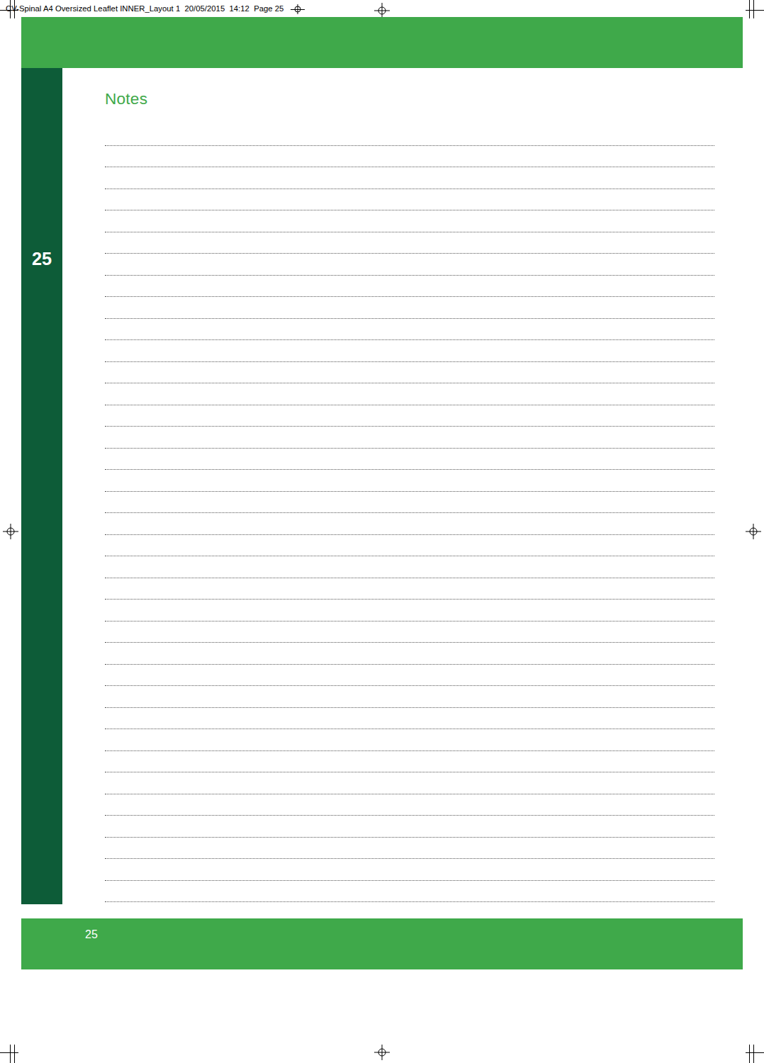CV-Spinal A4 Oversized Leaflet INNER_Layout 1 20/05/2015 14:12 Page 25
25
Notes
25